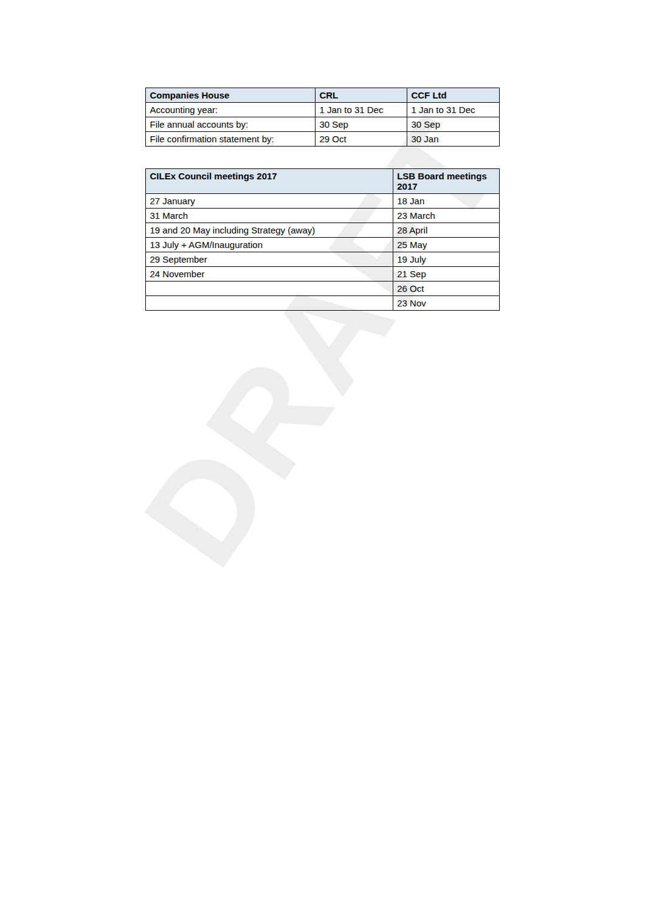DRAFT
| Companies House | CRL | CCF Ltd |
| --- | --- | --- |
| Accounting year: | 1 Jan to 31 Dec | 1 Jan to 31 Dec |
| File annual accounts by: | 30 Sep | 30 Sep |
| File confirmation statement by: | 29 Oct | 30 Jan |
| CILEx Council meetings 2017 | LSB Board meetings 2017 |
| --- | --- |
| 27 January | 18 Jan |
| 31 March | 23 March |
| 19 and 20 May including Strategy (away) | 28 April |
| 13 July + AGM/Inauguration | 25 May |
| 29 September | 19 July |
| 24 November | 21 Sep |
| | 26 Oct |
| | 23 Nov |